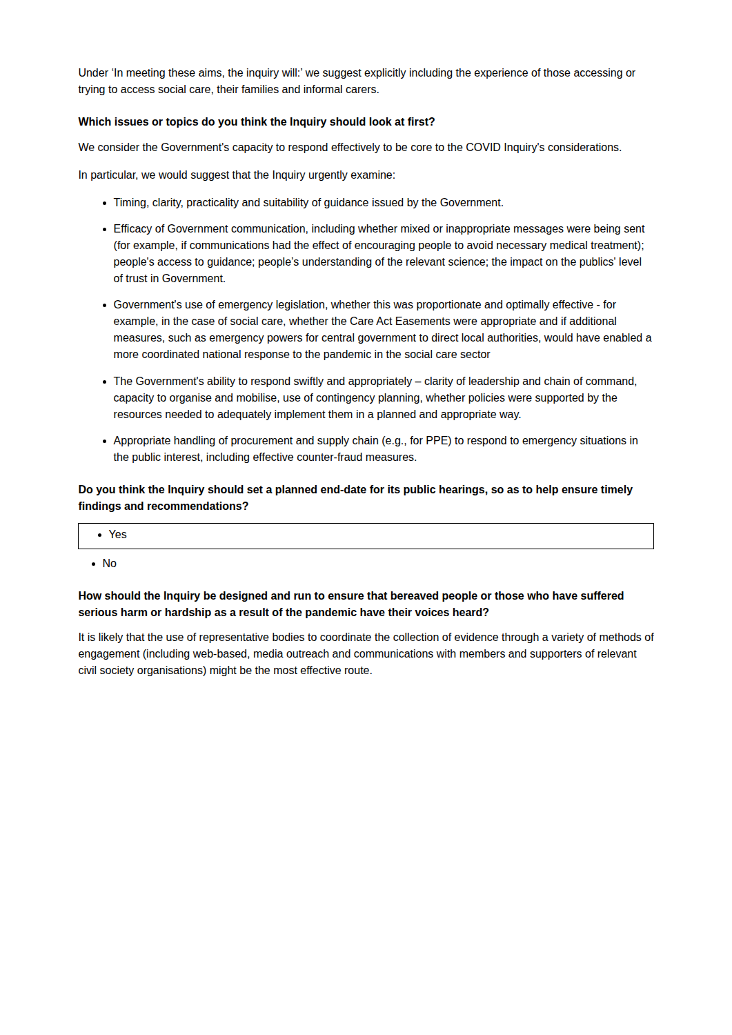Under ‘In meeting these aims, the inquiry will:’ we suggest explicitly including the experience of those accessing or trying to access social care, their families and informal carers.
Which issues or topics do you think the Inquiry should look at first?
We consider the Government's capacity to respond effectively to be core to the COVID Inquiry's considerations.
In particular, we would suggest that the Inquiry urgently examine:
Timing, clarity, practicality and suitability of guidance issued by the Government.
Efficacy of Government communication, including whether mixed or inappropriate messages were being sent (for example, if communications had the effect of encouraging people to avoid necessary medical treatment); people's access to guidance; people’s understanding of the relevant science; the impact on the publics' level of trust in Government.
Government's use of emergency legislation, whether this was proportionate and optimally effective - for example, in the case of social care, whether the Care Act Easements were appropriate and if additional measures, such as emergency powers for central government to direct local authorities, would have enabled a more coordinated national response to the pandemic in the social care sector
The Government's ability to respond swiftly and appropriately – clarity of leadership and chain of command, capacity to organise and mobilise, use of contingency planning, whether policies were supported by the resources needed to adequately implement them in a planned and appropriate way.
Appropriate handling of procurement and supply chain (e.g., for PPE) to respond to emergency situations in the public interest, including effective counter-fraud measures.
Do you think the Inquiry should set a planned end-date for its public hearings, so as to help ensure timely findings and recommendations?
| Yes |
No
How should the Inquiry be designed and run to ensure that bereaved people or those who have suffered serious harm or hardship as a result of the pandemic have their voices heard?
It is likely that the use of representative bodies to coordinate the collection of evidence through a variety of methods of engagement (including web-based, media outreach and communications with members and supporters of relevant civil society organisations) might be the most effective route.